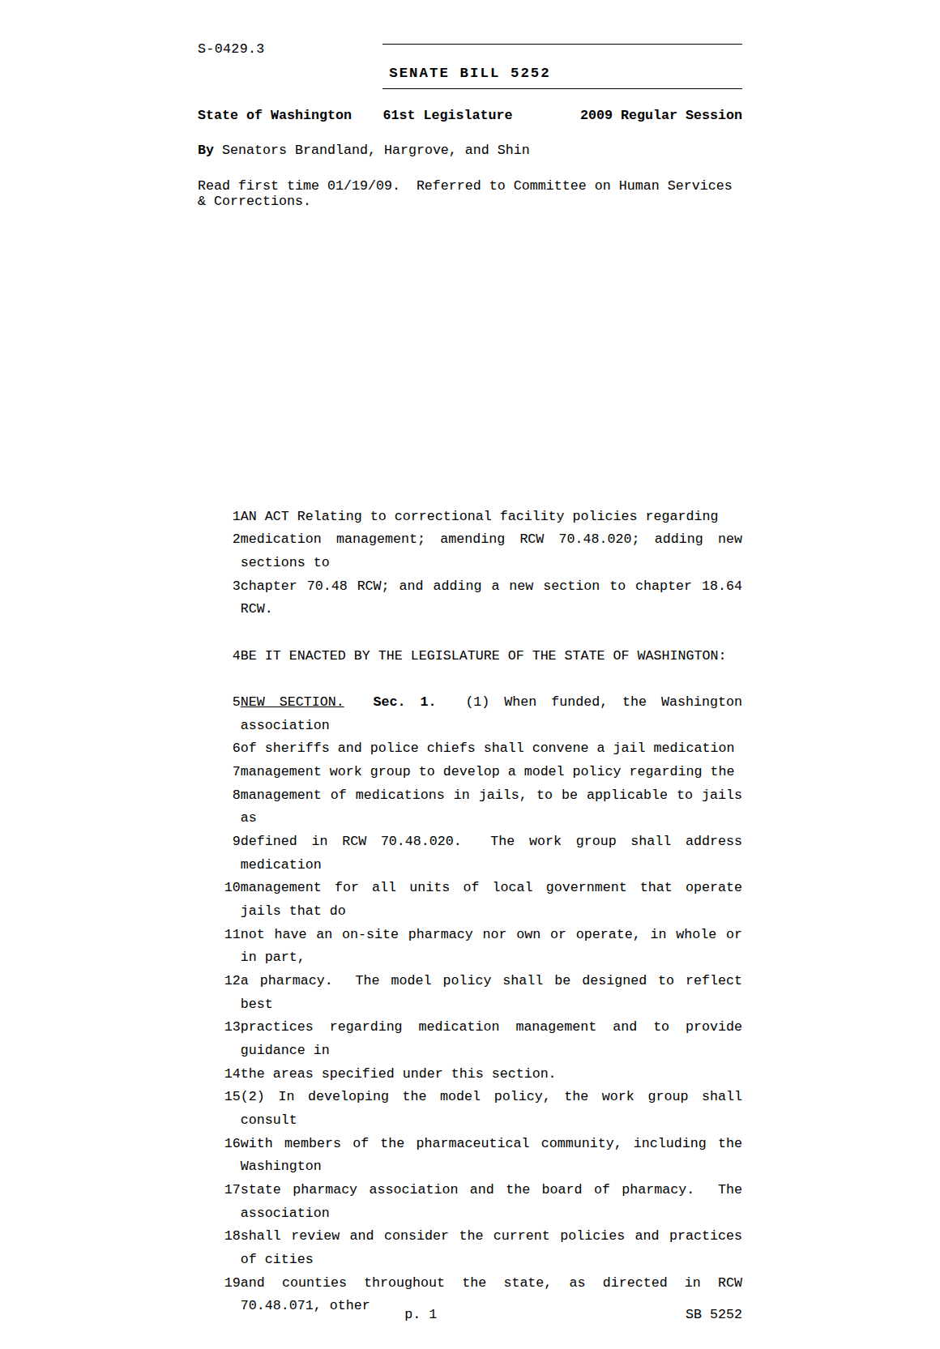S-0429.3
SENATE BILL 5252
State of Washington 61st Legislature 2009 Regular Session
By Senators Brandland, Hargrove, and Shin
Read first time 01/19/09. Referred to Committee on Human Services & Corrections.
| 1 | AN ACT Relating to correctional facility policies regarding |
| 2 | medication management; amending RCW 70.48.020; adding new sections to |
| 3 | chapter 70.48 RCW; and adding a new section to chapter 18.64 RCW. |
| 4 | BE IT ENACTED BY THE LEGISLATURE OF THE STATE OF WASHINGTON: |
| 5 | NEW SECTION. Sec. 1. (1) When funded, the Washington association |
| 6 | of sheriffs and police chiefs shall convene a jail medication |
| 7 | management work group to develop a model policy regarding the |
| 8 | management of medications in jails, to be applicable to jails as |
| 9 | defined in RCW 70.48.020. The work group shall address medication |
| 10 | management for all units of local government that operate jails that do |
| 11 | not have an on-site pharmacy nor own or operate, in whole or in part, |
| 12 | a pharmacy. The model policy shall be designed to reflect best |
| 13 | practices regarding medication management and to provide guidance in |
| 14 | the areas specified under this section. |
| 15 | (2) In developing the model policy, the work group shall consult |
| 16 | with members of the pharmaceutical community, including the Washington |
| 17 | state pharmacy association and the board of pharmacy. The association |
| 18 | shall review and consider the current policies and practices of cities |
| 19 | and counties throughout the state, as directed in RCW 70.48.071, other |
p. 1 SB 5252